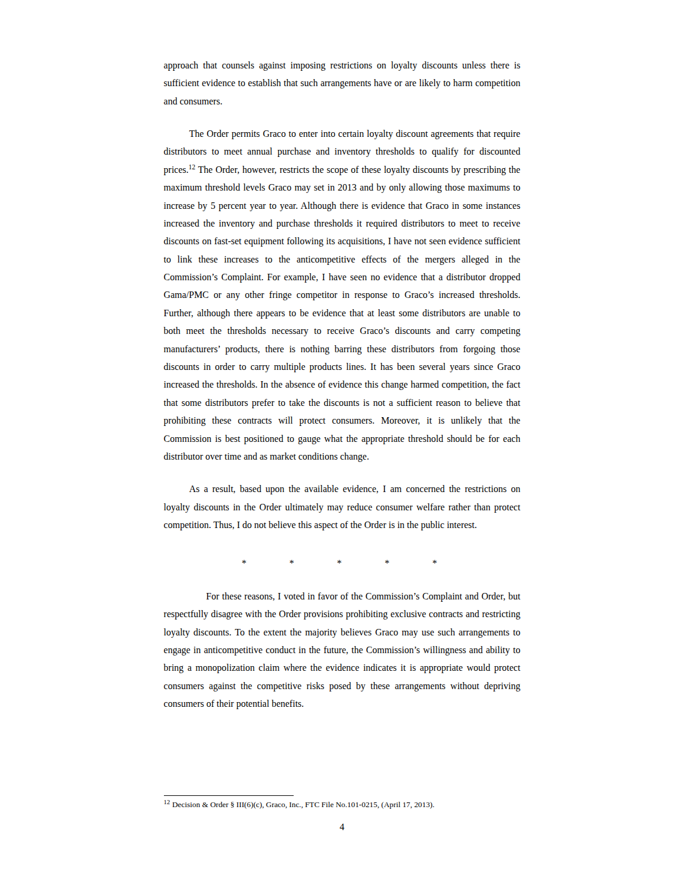approach that counsels against imposing restrictions on loyalty discounts unless there is sufficient evidence to establish that such arrangements have or are likely to harm competition and consumers.
The Order permits Graco to enter into certain loyalty discount agreements that require distributors to meet annual purchase and inventory thresholds to qualify for discounted prices.12 The Order, however, restricts the scope of these loyalty discounts by prescribing the maximum threshold levels Graco may set in 2013 and by only allowing those maximums to increase by 5 percent year to year. Although there is evidence that Graco in some instances increased the inventory and purchase thresholds it required distributors to meet to receive discounts on fast-set equipment following its acquisitions, I have not seen evidence sufficient to link these increases to the anticompetitive effects of the mergers alleged in the Commission’s Complaint. For example, I have seen no evidence that a distributor dropped Gama/PMC or any other fringe competitor in response to Graco’s increased thresholds. Further, although there appears to be evidence that at least some distributors are unable to both meet the thresholds necessary to receive Graco’s discounts and carry competing manufacturers’ products, there is nothing barring these distributors from forgoing those discounts in order to carry multiple products lines. It has been several years since Graco increased the thresholds. In the absence of evidence this change harmed competition, the fact that some distributors prefer to take the discounts is not a sufficient reason to believe that prohibiting these contracts will protect consumers. Moreover, it is unlikely that the Commission is best positioned to gauge what the appropriate threshold should be for each distributor over time and as market conditions change.
As a result, based upon the available evidence, I am concerned the restrictions on loyalty discounts in the Order ultimately may reduce consumer welfare rather than protect competition. Thus, I do not believe this aspect of the Order is in the public interest.
* * * * *
For these reasons, I voted in favor of the Commission’s Complaint and Order, but respectfully disagree with the Order provisions prohibiting exclusive contracts and restricting loyalty discounts. To the extent the majority believes Graco may use such arrangements to engage in anticompetitive conduct in the future, the Commission’s willingness and ability to bring a monopolization claim where the evidence indicates it is appropriate would protect consumers against the competitive risks posed by these arrangements without depriving consumers of their potential benefits.
12Decision & Order § III(6)(c), Graco, Inc., FTC File No.101-0215, (April 17, 2013).
4